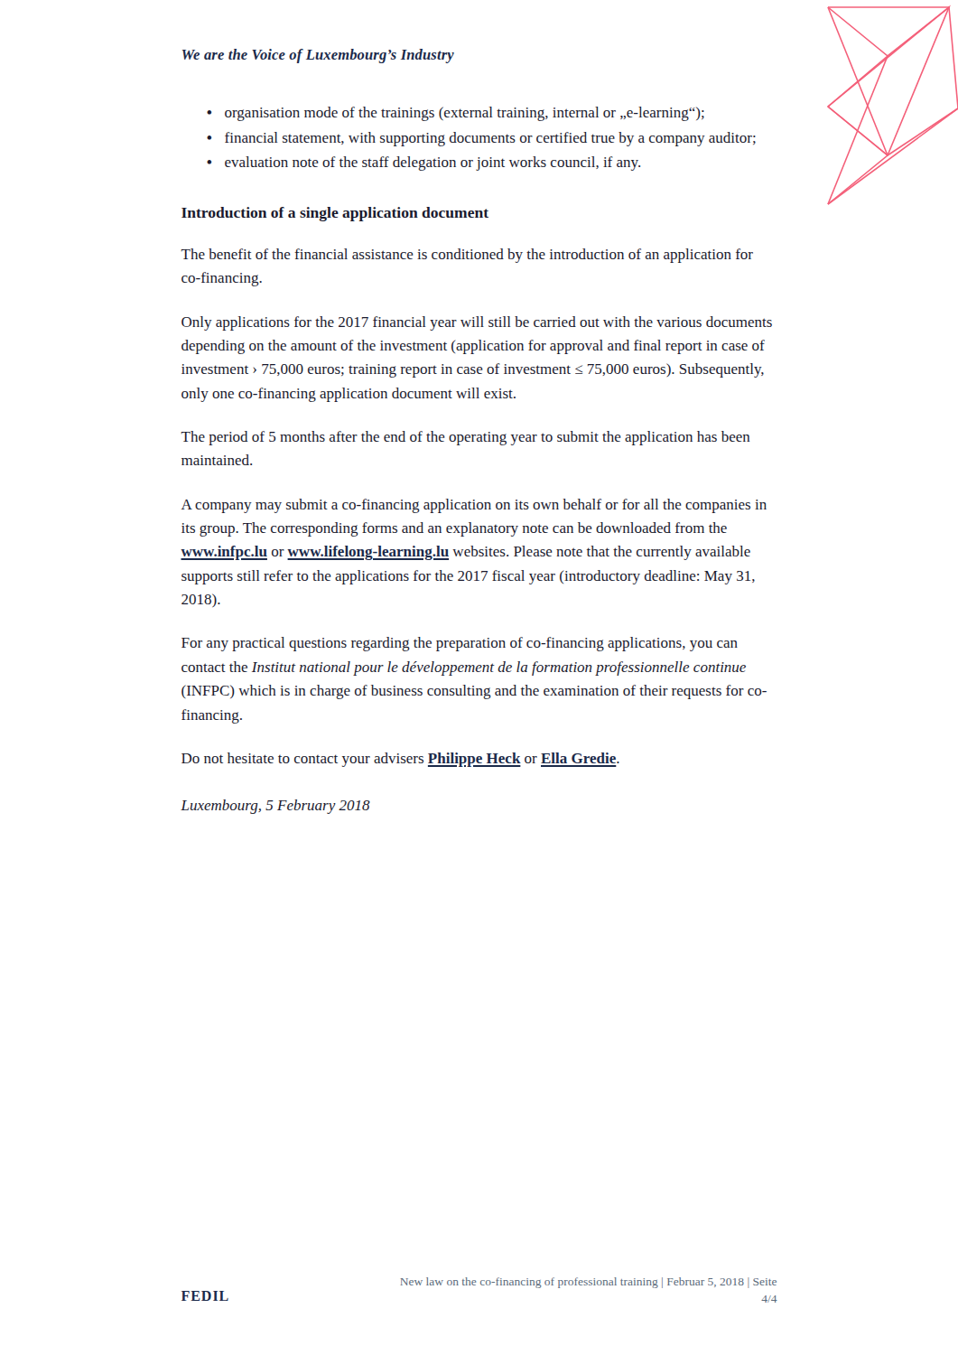We are the Voice of Luxembourg’s Industry
organisation mode of the trainings (external training, internal or „e-learning“);
financial statement, with supporting documents or certified true by a company auditor;
evaluation note of the staff delegation or joint works council, if any.
Introduction of a single application document
The benefit of the financial assistance is conditioned by the introduction of an application for co-financing.
Only applications for the 2017 financial year will still be carried out with the various documents depending on the amount of the investment (application for approval and final report in case of investment › 75,000 euros; training report in case of investment ≤ 75,000 euros). Subsequently, only one co-financing application document will exist.
The period of 5 months after the end of the operating year to submit the application has been maintained.
A company may submit a co-financing application on its own behalf or for all the companies in its group. The corresponding forms and an explanatory note can be downloaded from the www.infpc.lu or www.lifelong-learning.lu websites. Please note that the currently available supports still refer to the applications for the 2017 fiscal year (introductory deadline: May 31, 2018).
For any practical questions regarding the preparation of co-financing applications, you can contact the Institut national pour le développement de la formation professionnelle continue (INFPC) which is in charge of business consulting and the examination of their requests for co-financing.
Do not hesitate to contact your advisers Philippe Heck or Ella Gredie.
Luxembourg, 5 February 2018
FEDIL
New law on the co-financing of professional training | Februar 5, 2018 | Seite 4/4